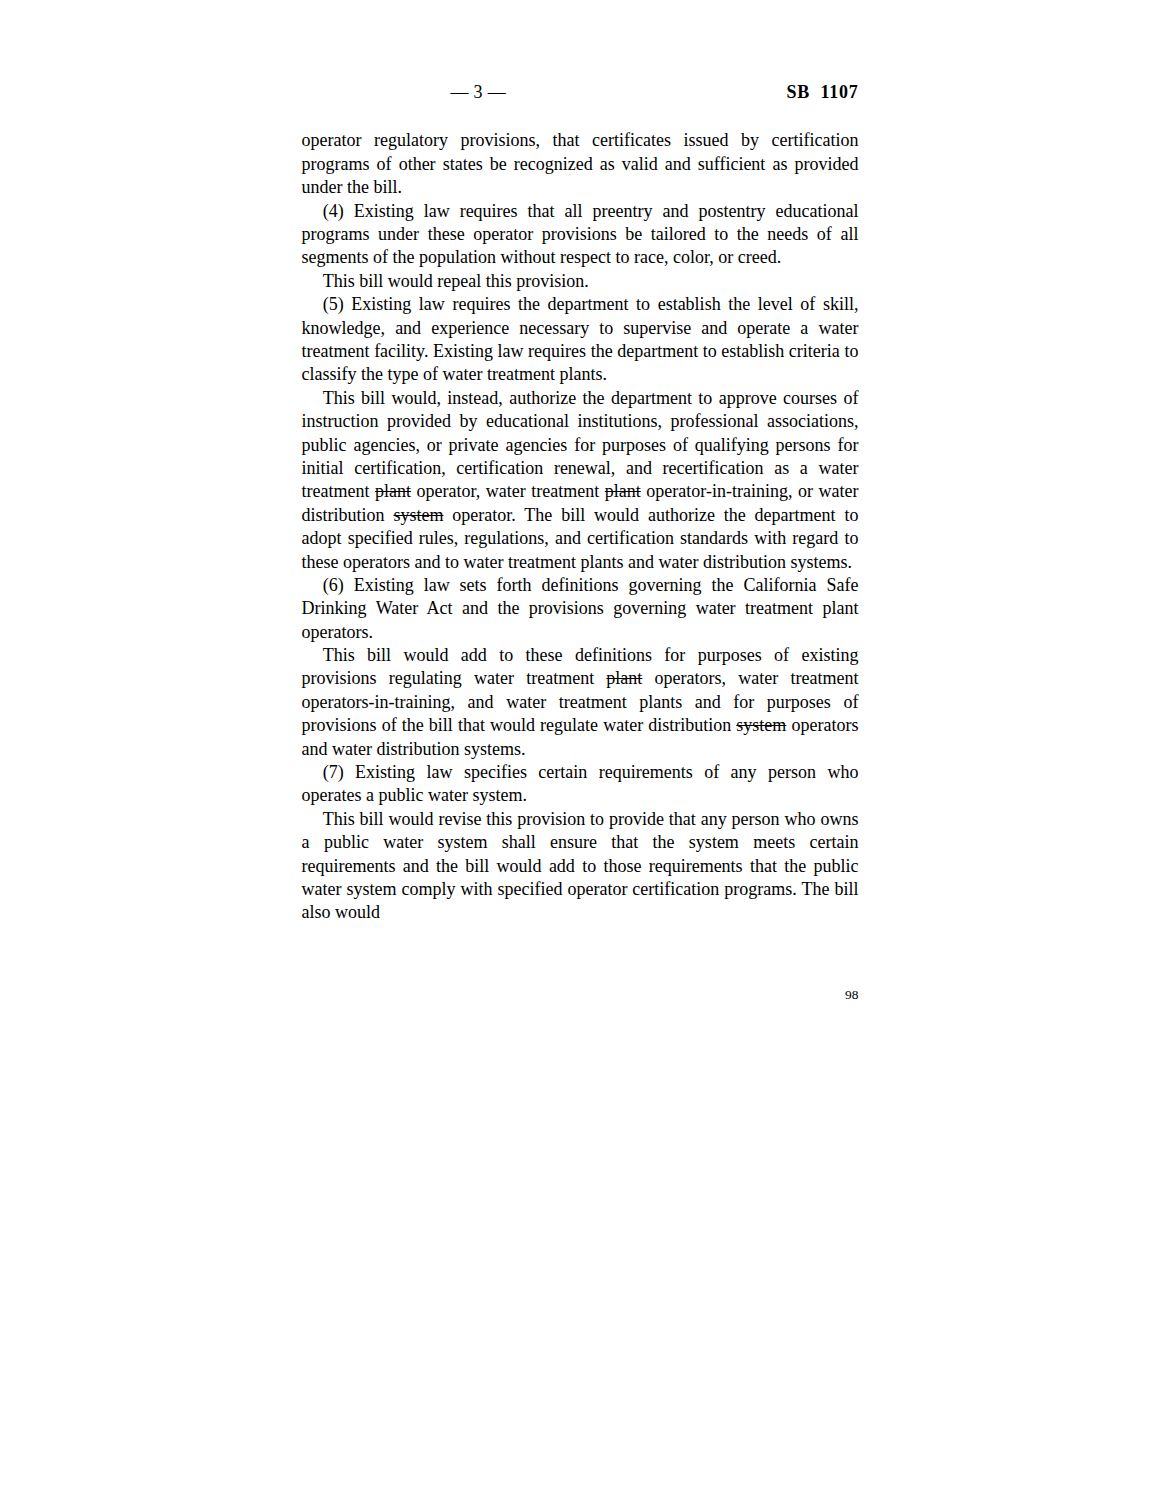— 3 — SB 1107
operator regulatory provisions, that certificates issued by certification programs of other states be recognized as valid and sufficient as provided under the bill.
(4) Existing law requires that all preentry and postentry educational programs under these operator provisions be tailored to the needs of all segments of the population without respect to race, color, or creed.
This bill would repeal this provision.
(5) Existing law requires the department to establish the level of skill, knowledge, and experience necessary to supervise and operate a water treatment facility. Existing law requires the department to establish criteria to classify the type of water treatment plants.
This bill would, instead, authorize the department to approve courses of instruction provided by educational institutions, professional associations, public agencies, or private agencies for purposes of qualifying persons for initial certification, certification renewal, and recertification as a water treatment plant operator, water treatment plant operator-in-training, or water distribution system operator. The bill would authorize the department to adopt specified rules, regulations, and certification standards with regard to these operators and to water treatment plants and water distribution systems.
(6) Existing law sets forth definitions governing the California Safe Drinking Water Act and the provisions governing water treatment plant operators.
This bill would add to these definitions for purposes of existing provisions regulating water treatment plant operators, water treatment operators-in-training, and water treatment plants and for purposes of provisions of the bill that would regulate water distribution system operators and water distribution systems.
(7) Existing law specifies certain requirements of any person who operates a public water system.
This bill would revise this provision to provide that any person who owns a public water system shall ensure that the system meets certain requirements and the bill would add to those requirements that the public water system comply with specified operator certification programs. The bill also would
98